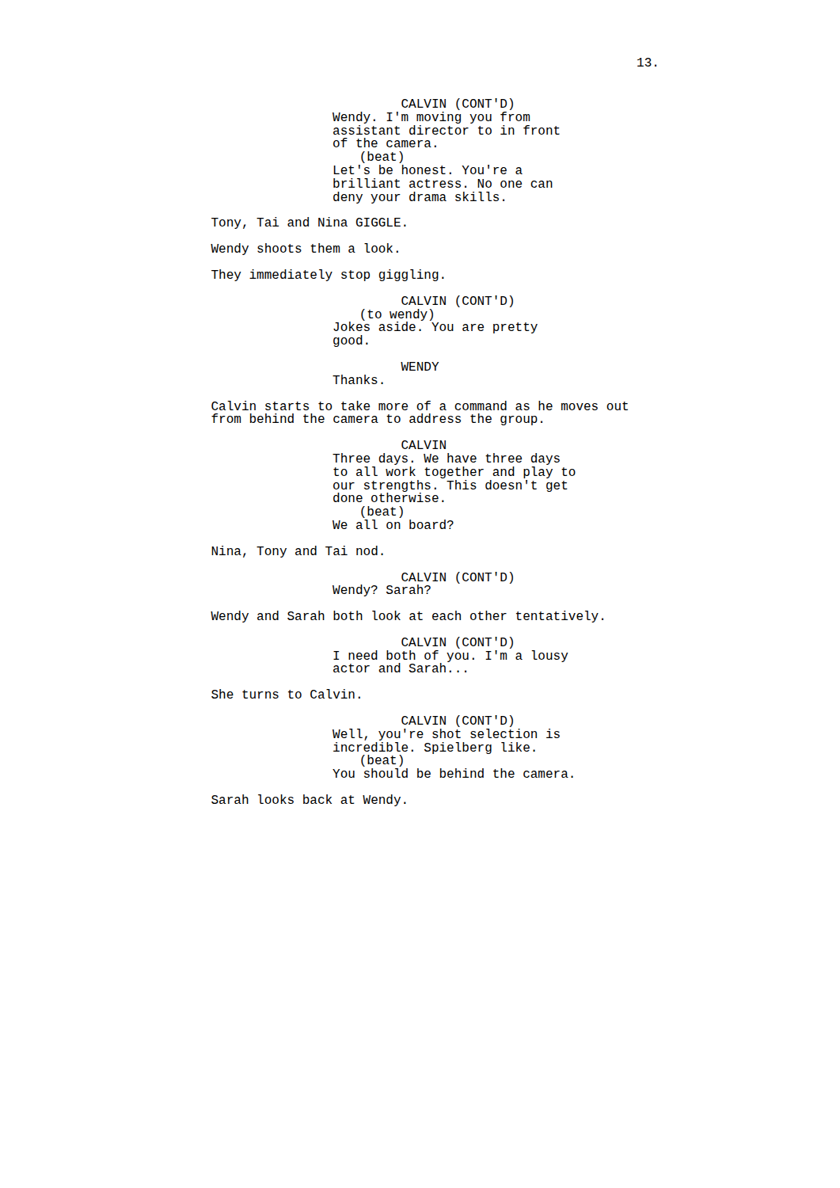13.
CALVIN (CONT'D)
Wendy. I'm moving you from assistant director to in front of the camera.
(beat)
Let's be honest. You're a brilliant actress. No one can deny your drama skills.
Tony, Tai and Nina GIGGLE.
Wendy shoots them a look.
They immediately stop giggling.
CALVIN (CONT'D)
(to wendy)
Jokes aside. You are pretty good.
WENDY
Thanks.
Calvin starts to take more of a command as he moves out from behind the camera to address the group.
CALVIN
Three days. We have three days to all work together and play to our strengths. This doesn't get done otherwise.
(beat)
We all on board?
Nina, Tony and Tai nod.
CALVIN (CONT'D)
Wendy? Sarah?
Wendy and Sarah both look at each other tentatively.
CALVIN (CONT'D)
I need both of you. I'm a lousy actor and Sarah...
She turns to Calvin.
CALVIN (CONT'D)
Well, you're shot selection is incredible. Spielberg like.
(beat)
You should be behind the camera.
Sarah looks back at Wendy.